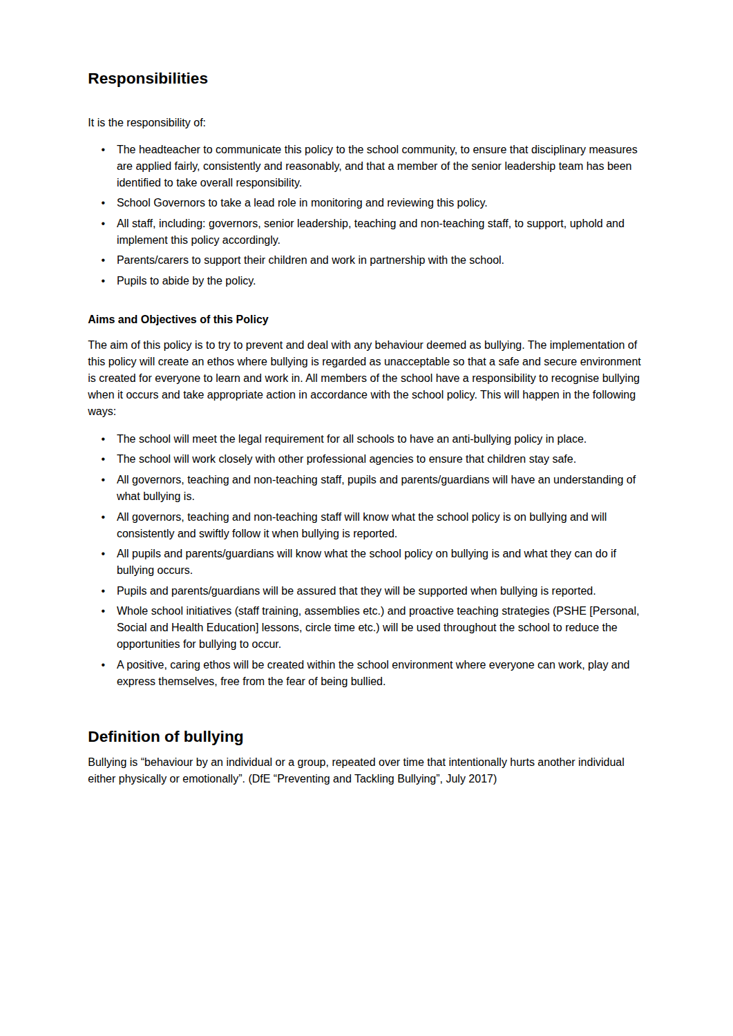Responsibilities
It is the responsibility of:
The headteacher to communicate this policy to the school community, to ensure that disciplinary measures are applied fairly, consistently and reasonably, and that a member of the senior leadership team has been identified to take overall responsibility.
School Governors to take a lead role in monitoring and reviewing this policy.
All staff, including: governors, senior leadership, teaching and non-teaching staff, to support, uphold and implement this policy accordingly.
Parents/carers to support their children and work in partnership with the school.
Pupils to abide by the policy.
Aims and Objectives of this Policy
The aim of this policy is to try to prevent and deal with any behaviour deemed as bullying. The implementation of this policy will create an ethos where bullying is regarded as unacceptable so that a safe and secure environment is created for everyone to learn and work in. All members of the school have a responsibility to recognise bullying when it occurs and take appropriate action in accordance with the school policy. This will happen in the following ways:
The school will meet the legal requirement for all schools to have an anti-bullying policy in place.
The school will work closely with other professional agencies to ensure that children stay safe.
All governors, teaching and non-teaching staff, pupils and parents/guardians will have an understanding of what bullying is.
All governors, teaching and non-teaching staff will know what the school policy is on bullying and will consistently and swiftly follow it when bullying is reported.
All pupils and parents/guardians will know what the school policy on bullying is and what they can do if bullying occurs.
Pupils and parents/guardians will be assured that they will be supported when bullying is reported.
Whole school initiatives (staff training, assemblies etc.) and proactive teaching strategies (PSHE [Personal, Social and Health Education] lessons, circle time etc.) will be used throughout the school to reduce the opportunities for bullying to occur.
A positive, caring ethos will be created within the school environment where everyone can work, play and express themselves, free from the fear of being bullied.
Definition of bullying
Bullying is “behaviour by an individual or a group, repeated over time that intentionally hurts another individual either physically or emotionally”. (DfE “Preventing and Tackling Bullying”, July 2017)